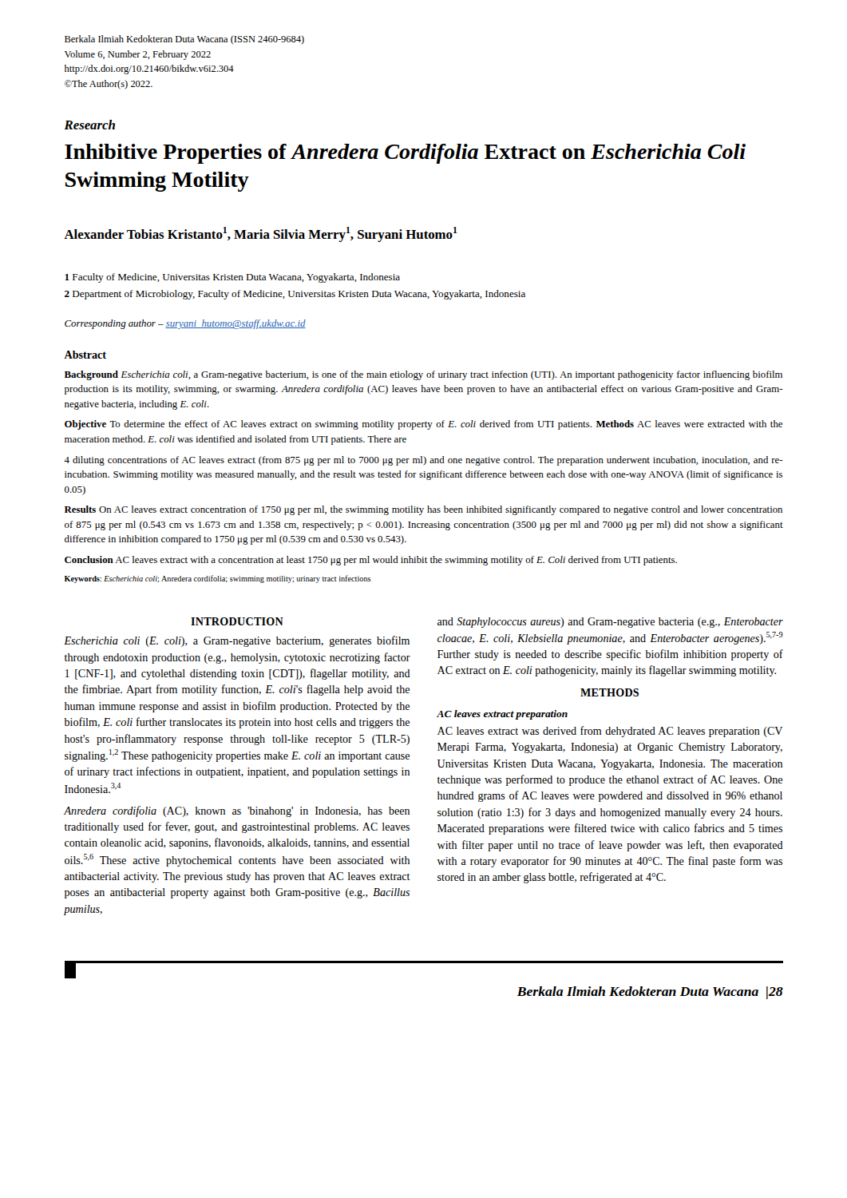Berkala Ilmiah Kedokteran Duta Wacana (ISSN 2460-9684)
Volume 6, Number 2, February 2022
http://dx.doi.org/10.21460/bikdw.v6i2.304
©The Author(s) 2022.
Research
Inhibitive Properties of Anredera Cordifolia Extract on Escherichia Coli Swimming Motility
Alexander Tobias Kristanto1, Maria Silvia Merry1, Suryani Hutomo1
1 Faculty of Medicine, Universitas Kristen Duta Wacana, Yogyakarta, Indonesia
2 Department of Microbiology, Faculty of Medicine, Universitas Kristen Duta Wacana, Yogyakarta, Indonesia
Corresponding author – suryani_hutomo@staff.ukdw.ac.id
Abstract
Background Escherichia coli, a Gram-negative bacterium, is one of the main etiology of urinary tract infection (UTI). An important pathogenicity factor influencing biofilm production is its motility, swimming, or swarming. Anredera cordifolia (AC) leaves have been proven to have an antibacterial effect on various Gram-positive and Gram-negative bacteria, including E. coli.
Objective To determine the effect of AC leaves extract on swimming motility property of E. coli derived from UTI patients. Methods AC leaves were extracted with the maceration method. E. coli was identified and isolated from UTI patients. There are
4 diluting concentrations of AC leaves extract (from 875 μg per ml to 7000 μg per ml) and one negative control. The preparation underwent incubation, inoculation, and re-incubation. Swimming motility was measured manually, and the result was tested for significant difference between each dose with one-way ANOVA (limit of significance is 0.05)
Results On AC leaves extract concentration of 1750 μg per ml, the swimming motility has been inhibited significantly compared to negative control and lower concentration of 875 μg per ml (0.543 cm vs 1.673 cm and 1.358 cm, respectively; p < 0.001). Increasing concentration (3500 μg per ml and 7000 μg per ml) did not show a significant difference in inhibition compared to 1750 μg per ml (0.539 cm and 0.530 vs 0.543).
Conclusion AC leaves extract with a concentration at least 1750 μg per ml would inhibit the swimming motility of E. Coli derived from UTI patients.
Keywords: Escherichia coli; Anredera cordifolia; swimming motility; urinary tract infections
INTRODUCTION
Escherichia coli (E. coli), a Gram-negative bacterium, generates biofilm through endotoxin production (e.g., hemolysin, cytotoxic necrotizing factor 1 [CNF-1], and cytolethal distending toxin [CDT]), flagellar motility, and the fimbriae. Apart from motility function, E. coli's flagella help avoid the human immune response and assist in biofilm production. Protected by the biofilm, E. coli further translocates its protein into host cells and triggers the host's pro-inflammatory response through toll-like receptor 5 (TLR-5) signaling.1,2 These pathogenicity properties make E. coli an important cause of urinary tract infections in outpatient, inpatient, and population settings in Indonesia.3,4
Anredera cordifolia (AC), known as 'binahong' in Indonesia, has been traditionally used for fever, gout, and gastrointestinal problems. AC leaves contain oleanolic acid, saponins, flavonoids, alkaloids, tannins, and essential oils.5,6 These active phytochemical contents have been associated with antibacterial activity. The previous study has proven that AC leaves extract poses an antibacterial property against both Gram-positive (e.g., Bacillus pumilus,
and Staphylococcus aureus) and Gram-negative bacteria (e.g., Enterobacter cloacae, E. coli, Klebsiella pneumoniae, and Enterobacter aerogenes).5,7-9 Further study is needed to describe specific biofilm inhibition property of AC extract on E. coli pathogenicity, mainly its flagellar swimming motility.
METHODS
AC leaves extract preparation
AC leaves extract was derived from dehydrated AC leaves preparation (CV Merapi Farma, Yogyakarta, Indonesia) at Organic Chemistry Laboratory, Universitas Kristen Duta Wacana, Yogyakarta, Indonesia. The maceration technique was performed to produce the ethanol extract of AC leaves. One hundred grams of AC leaves were powdered and dissolved in 96% ethanol solution (ratio 1:3) for 3 days and homogenized manually every 24 hours. Macerated preparations were filtered twice with calico fabrics and 5 times with filter paper until no trace of leave powder was left, then evaporated with a rotary evaporator for 90 minutes at 40°C. The final paste form was stored in an amber glass bottle, refrigerated at 4°C.
Berkala Ilmiah Kedokteran Duta Wacana |28